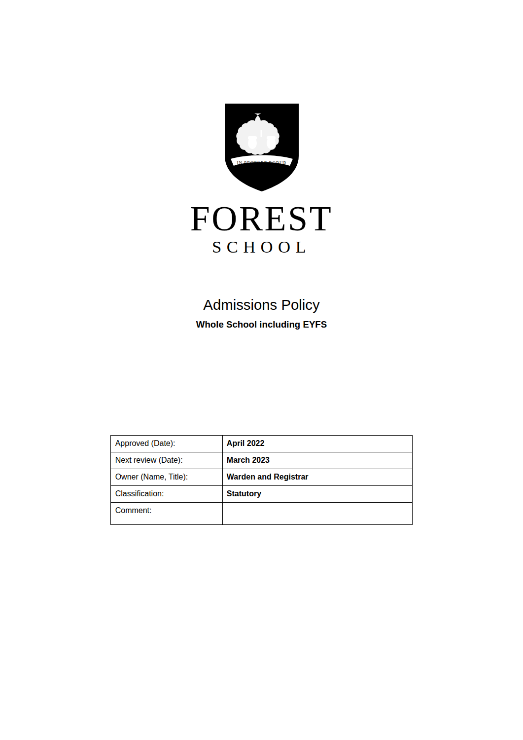IN PECTORE ROBUR
FOREST
SCHOOL
Admissions Policy
Whole School including EYFS
| Approved (Date): | April 2022 |
| Next review (Date): | March 2023 |
| Owner (Name, Title): | Warden and Registrar |
| Classification: | Statutory |
| Comment: | |